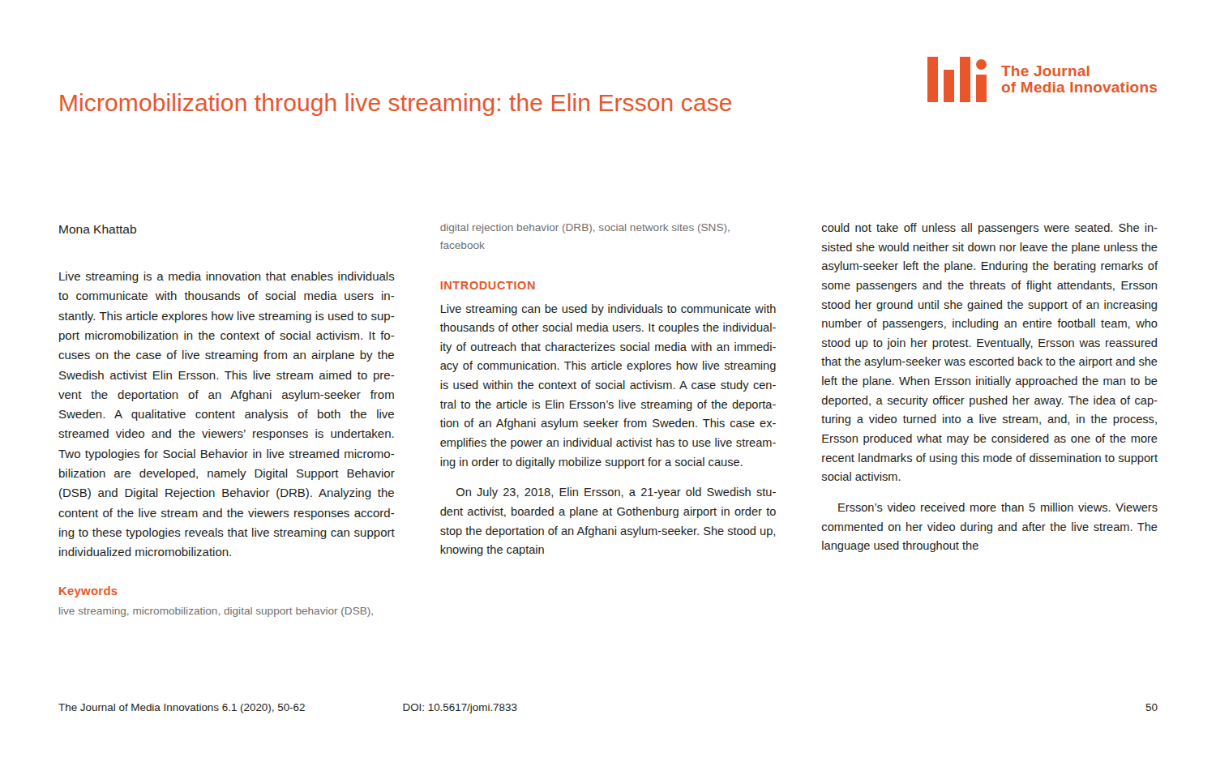Micromobilization through live streaming: the Elin Ersson case
The Journal of Media Innovations
Mona Khattab
Live streaming is a media innovation that enables individuals to communicate with thousands of social media users instantly. This article explores how live streaming is used to support micromobilization in the context of social activism. It focuses on the case of live streaming from an airplane by the Swedish activist Elin Ersson. This live stream aimed to prevent the deportation of an Afghani asylum-seeker from Sweden. A qualitative content analysis of both the live streamed video and the viewers’ responses is undertaken. Two typologies for Social Behavior in live streamed micromobilization are developed, namely Digital Support Behavior (DSB) and Digital Rejection Behavior (DRB). Analyzing the content of the live stream and the viewers responses according to these typologies reveals that live streaming can support individualized micromobilization.
Keywords
live streaming, micromobilization, digital support behavior (DSB),
digital rejection behavior (DRB), social network sites (SNS), facebook
Introduction
Live streaming can be used by individuals to communicate with thousands of other social media users. It couples the individuality of outreach that characterizes social media with an immediacy of communication. This article explores how live streaming is used within the context of social activism. A case study central to the article is Elin Ersson’s live streaming of the deportation of an Afghani asylum seeker from Sweden. This case exemplifies the power an individual activist has to use live streaming in order to digitally mobilize support for a social cause.
On July 23, 2018, Elin Ersson, a 21-year old Swedish student activist, boarded a plane at Gothenburg airport in order to stop the deportation of an Afghani asylum-seeker. She stood up, knowing the captain
could not take off unless all passengers were seated. She insisted she would neither sit down nor leave the plane unless the asylum-seeker left the plane. Enduring the berating remarks of some passengers and the threats of flight attendants, Ersson stood her ground until she gained the support of an increasing number of passengers, including an entire football team, who stood up to join her protest. Eventually, Ersson was reassured that the asylum-seeker was escorted back to the airport and she left the plane. When Ersson initially approached the man to be deported, a security officer pushed her away. The idea of capturing a video turned into a live stream, and, in the process, Ersson produced what may be considered as one of the more recent landmarks of using this mode of dissemination to support social activism.
Ersson’s video received more than 5 million views. Viewers commented on her video during and after the live stream. The language used throughout the
The Journal of Media Innovations 6.1 (2020), 50-62
DOI: 10.5617/jomi.7833
50